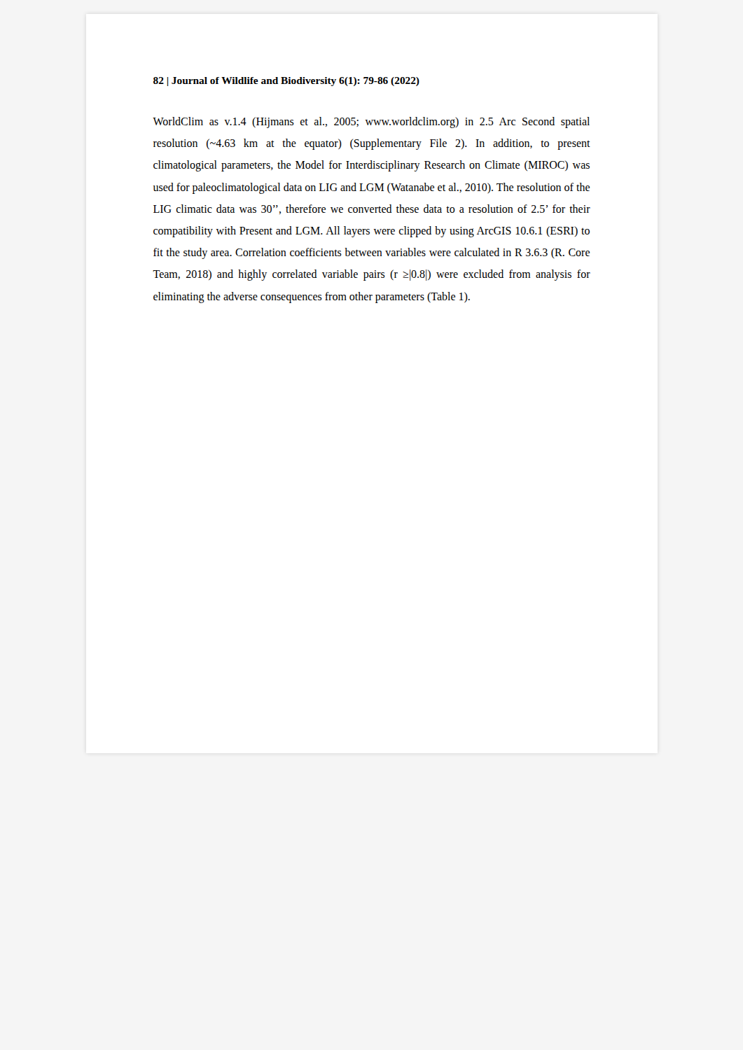82 | Journal of Wildlife and Biodiversity 6(1): 79-86 (2022)
WorldClim as v.1.4 (Hijmans et al., 2005; www.worldclim.org) in 2.5 Arc Second spatial resolution (~4.63 km at the equator) (Supplementary File 2). In addition, to present climatological parameters, the Model for Interdisciplinary Research on Climate (MIROC) was used for paleoclimatological data on LIG and LGM (Watanabe et al., 2010). The resolution of the LIG climatic data was 30’’, therefore we converted these data to a resolution of 2.5’ for their compatibility with Present and LGM. All layers were clipped by using ArcGIS 10.6.1 (ESRI) to fit the study area. Correlation coefficients between variables were calculated in R 3.6.3 (R. Core Team, 2018) and highly correlated variable pairs (r ≥|0.8|) were excluded from analysis for eliminating the adverse consequences from other parameters (Table 1).